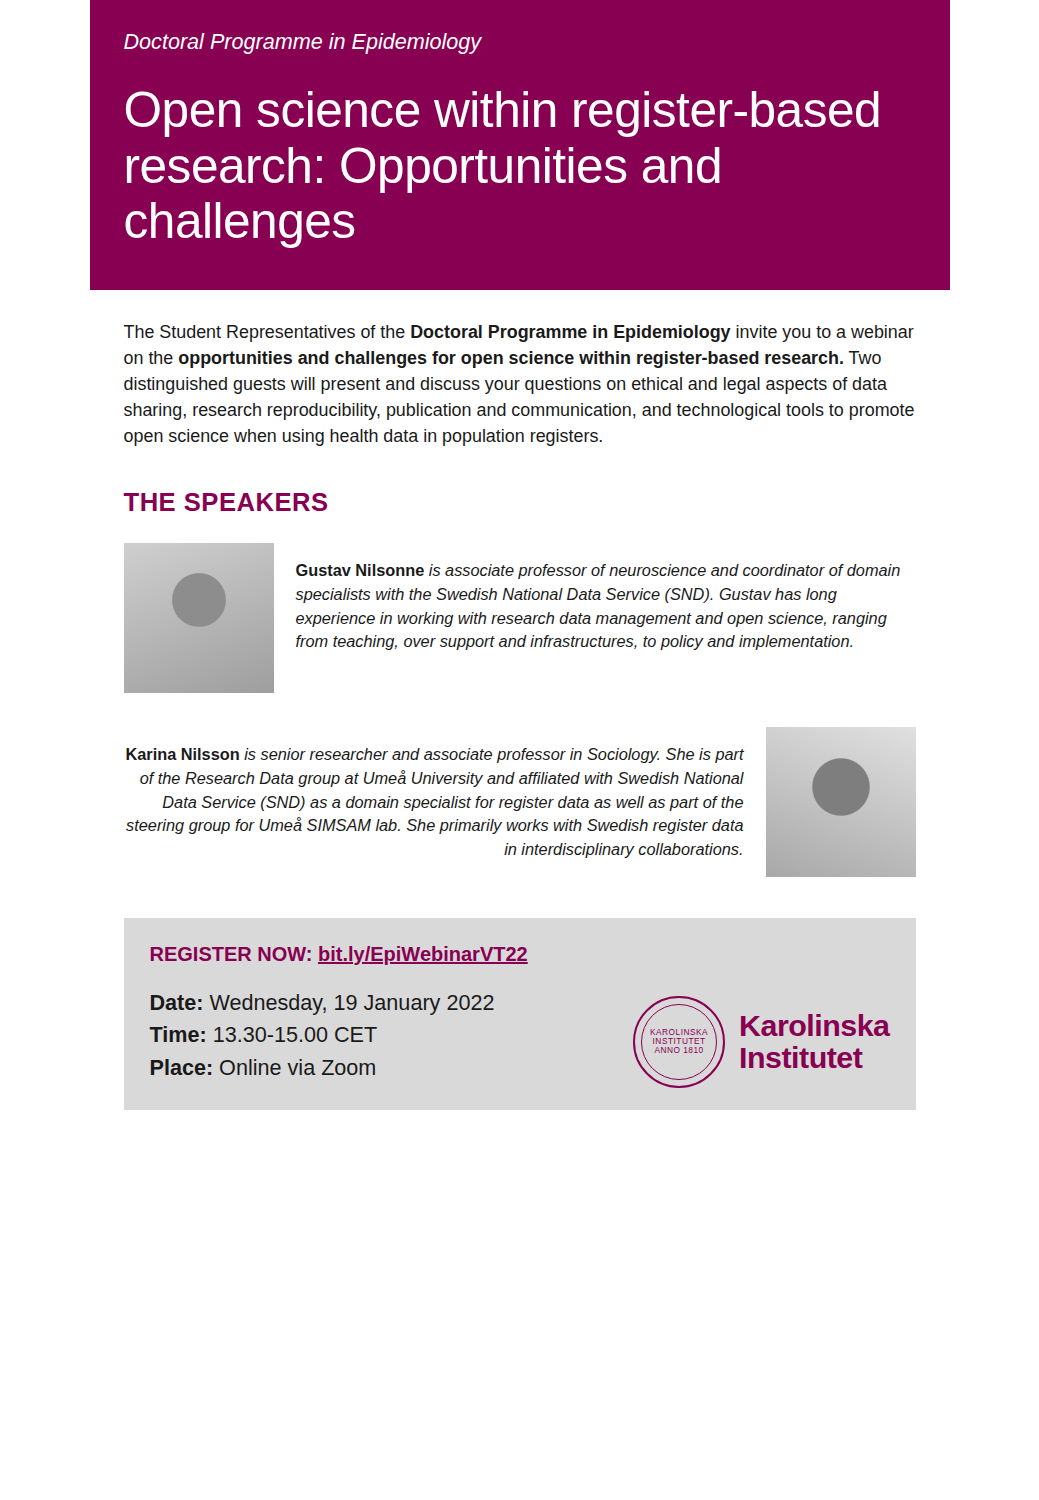Doctoral Programme in Epidemiology
Open science within register-based research: Opportunities and challenges
The Student Representatives of the Doctoral Programme in Epidemiology invite you to a webinar on the opportunities and challenges for open science within register-based research. Two distinguished guests will present and discuss your questions on ethical and legal aspects of data sharing, research reproducibility, publication and communication, and technological tools to promote open science when using health data in population registers.
THE SPEAKERS
Gustav Nilsonne is associate professor of neuroscience and coordinator of domain specialists with the Swedish National Data Service (SND). Gustav has long experience in working with research data management and open science, ranging from teaching, over support and infrastructures, to policy and implementation.
Karina Nilsson is senior researcher and associate professor in Sociology. She is part of the Research Data group at Umeå University and affiliated with Swedish National Data Service (SND) as a domain specialist for register data as well as part of the steering group for Umeå SIMSAM lab. She primarily works with Swedish register data in interdisciplinary collaborations.
REGISTER NOW: bit.ly/EpiWebinarVT22
Date: Wednesday, 19 January 2022
Time: 13.30-15.00 CET
Place: Online via Zoom
KAROLINSKA
INSTITUTET
ANNO 1810
Karolinska
Institutet